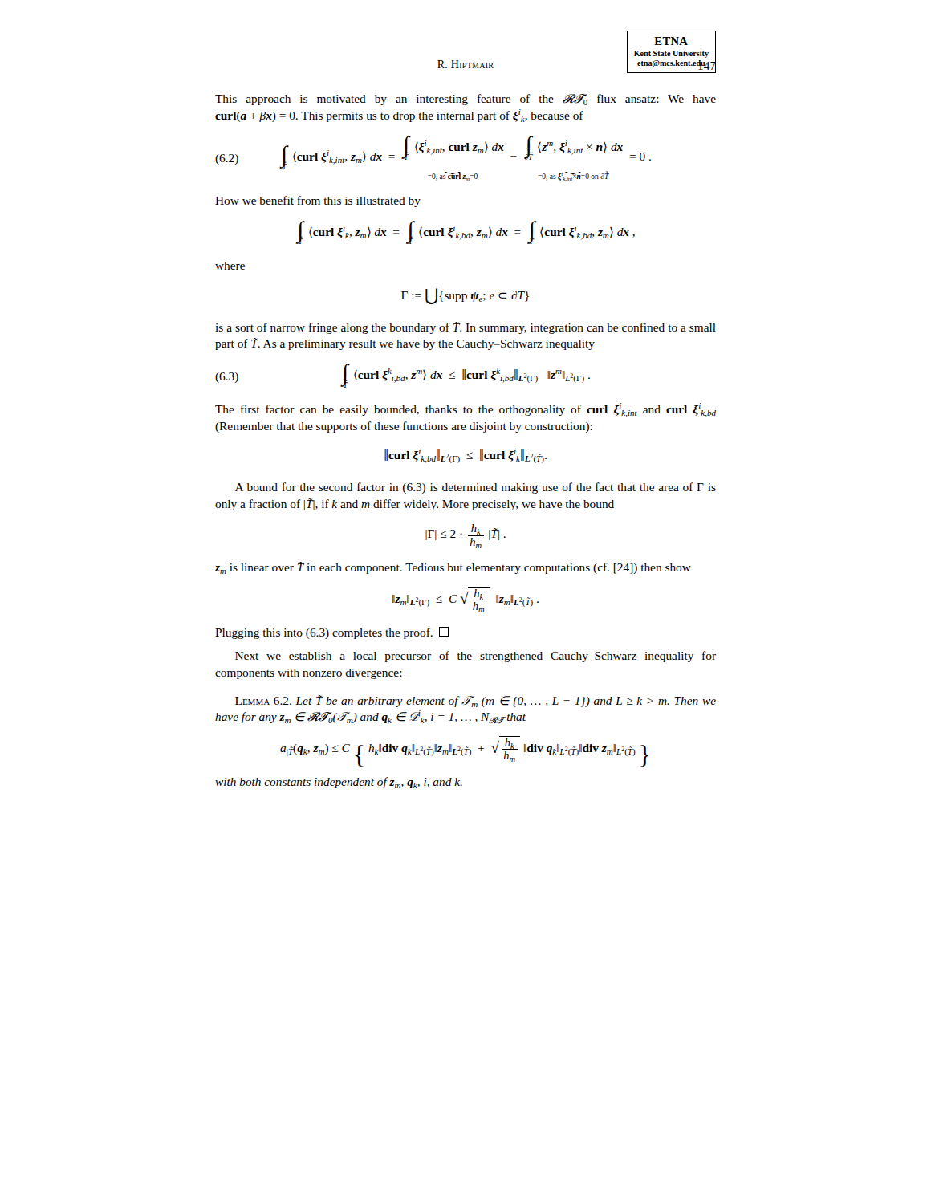ETNA
Kent State University
etna@mcs.kent.edu
R. Hiptmair 147
This approach is motivated by an interesting feature of the 𝓡𝓣0 flux ansatz: We have curl(a + βx) = 0. This permits us to drop the internal part of ξik, because of
(6.2) ∫T̃ ⟨curl ξik,int, zm⟩ dx = ∫T̃ ⟨ξik,int, curl zm⟩ dx ⏟ =0, as curl zm=0 − ∫∂T̃ ⟨zm, ξik,int × n⟩ dx ⏟ =0, as ξik,int×n=0 on ∂T̃ = 0 .
How we benefit from this is illustrated by
∫T̃ ⟨curl ξik, zm⟩ dx = ∫T̃ ⟨curl ξik,bd, zm⟩ dx = ∫Γ ⟨curl ξik,bd, zm⟩ dx ,
where
Γ := ⋃{supp ψe; e ⊂ ∂T}
is a sort of narrow fringe along the boundary of T̃. In summary, integration can be confined to a small part of T̃. As a preliminary result we have by the Cauchy–Schwarz inequality
(6.3) ∫T̃ ⟨curl ξki,bd, zm⟩ dx ≤ ‖curl ξki,bd‖L2(Γ) ‖zm‖L2(Γ) .
The first factor can be easily bounded, thanks to the orthogonality of curl ξik,int and curl ξik,bd (Remember that the supports of these functions are disjoint by construction):
‖curl ξik,bd‖L2(Γ) ≤ ‖curl ξik‖L2(T̃).
A bound for the second factor in (6.3) is determined making use of the fact that the area of Γ is only a fraction of |T̃|, if k and m differ widely. More precisely, we have the bound
|Γ| ≤ 2 · hk hm |T̃| .
zm is linear over T̃ in each component. Tedious but elementary computations (cf. [24]) then show
‖zm‖L2(Γ) ≤ C √hk hm ‖zm‖L2(T̃) .
Plugging this into (6.3) completes the proof.
Next we establish a local precursor of the strengthened Cauchy–Schwarz inequality for components with nonzero divergence:
Lemma 6.2. Let T̃ be an arbitrary element of 𝒯m (m ∈ {0, … , L − 1}) and L ≥ k > m. Then we have for any zm ∈ 𝓡𝓣0(𝒯m) and qk ∈ 𝒟ik, i = 1, … , N𝓡𝓣 that
a|T̃(qk, zm) ≤ C { hk‖div qk‖L2(T̃)‖zm‖L2(T̃) + √hk hm ‖div qk‖L2(T̃)‖div zm‖L2(T̃) }
with both constants independent of zm, qk, i, and k.